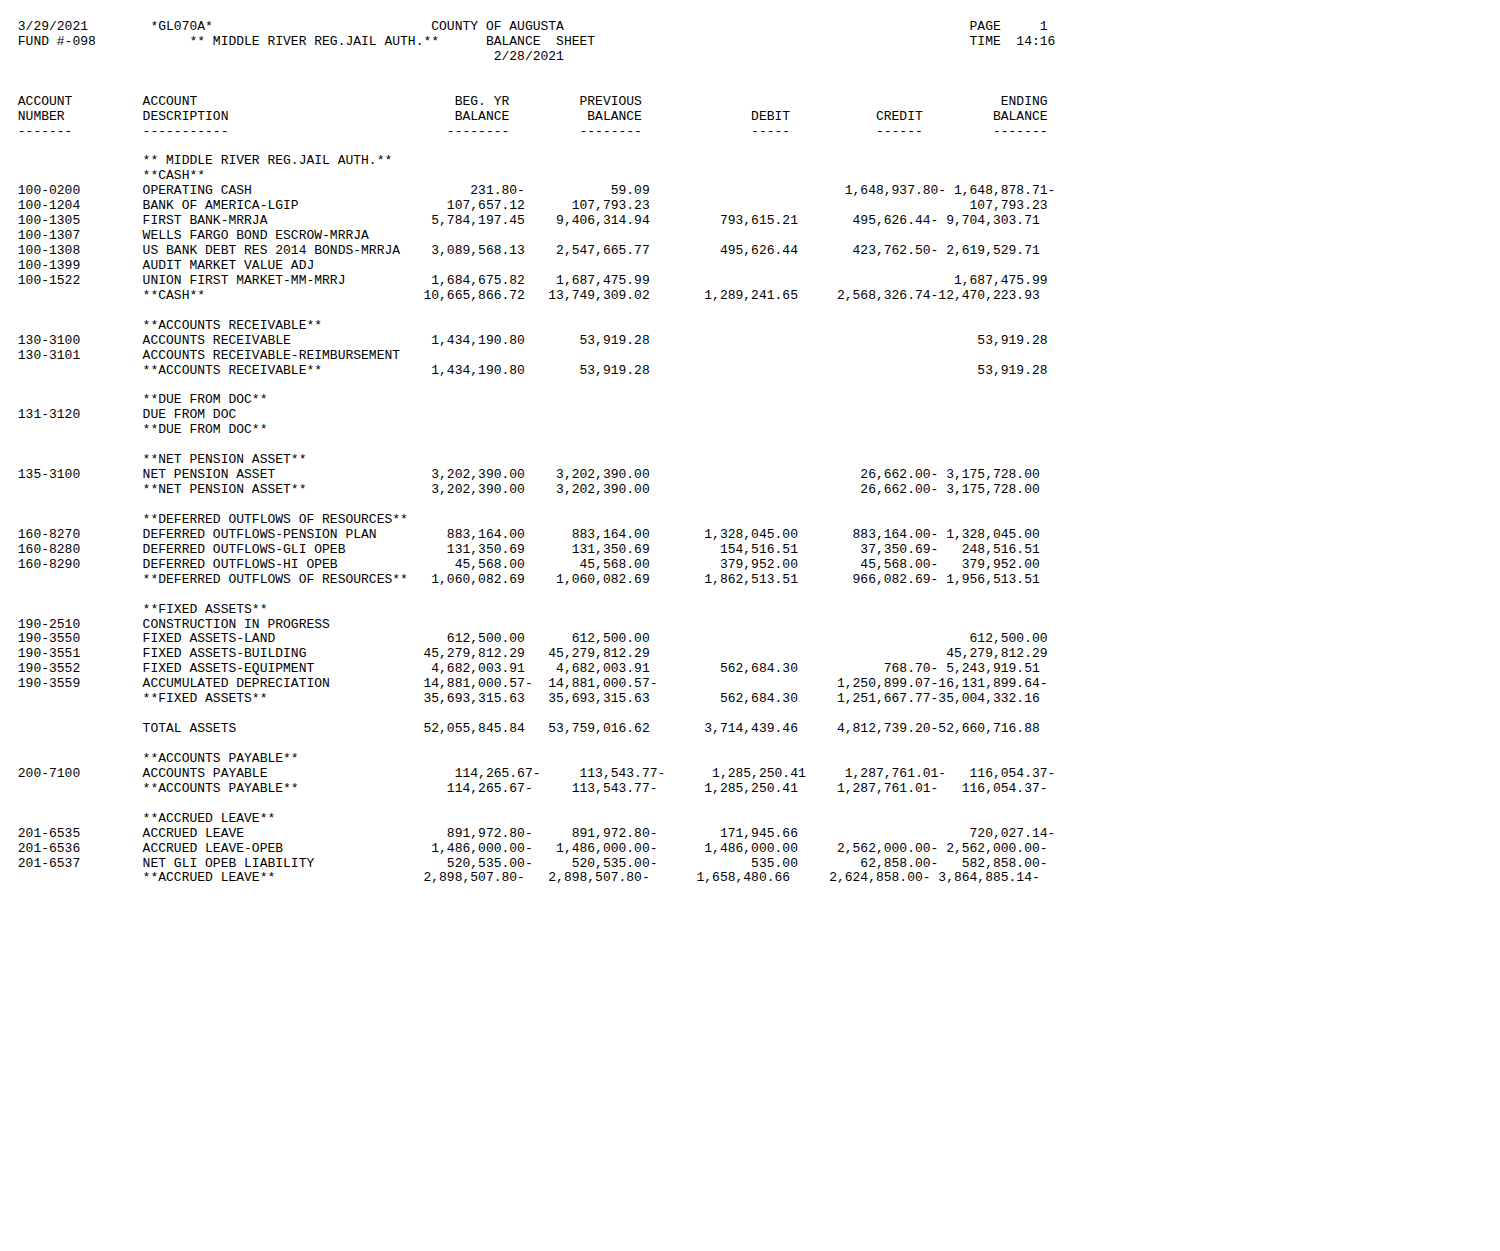3/29/2021        *GL070A*                            COUNTY OF AUGUSTA                                                    PAGE     1
 FUND #-098            ** MIDDLE RIVER REG.JAIL AUTH.**      BALANCE  SHEET                                                TIME  14:16
                                                              2/28/2021


 ACCOUNT         ACCOUNT                                 BEG. YR         PREVIOUS                                              ENDING
 NUMBER          DESCRIPTION                             BALANCE          BALANCE              DEBIT           CREDIT         BALANCE
 -------         -----------                            --------         --------              -----           ------         -------

                 ** MIDDLE RIVER REG.JAIL AUTH.**
                 **CASH**
 100-0200        OPERATING CASH                            231.80-           59.09                         1,648,937.80- 1,648,878.71-
 100-1204        BANK OF AMERICA-LGIP                   107,657.12      107,793.23                                         107,793.23
 100-1305        FIRST BANK-MRRJA                     5,784,197.45    9,406,314.94         793,615.21       495,626.44- 9,704,303.71
 100-1307        WELLS FARGO BOND ESCROW-MRRJA
 100-1308        US BANK DEBT RES 2014 BONDS-MRRJA    3,089,568.13    2,547,665.77         495,626.44       423,762.50- 2,619,529.71
 100-1399        AUDIT MARKET VALUE ADJ
 100-1522        UNION FIRST MARKET-MM-MRRJ           1,684,675.82    1,687,475.99                                       1,687,475.99
                 **CASH**                            10,665,866.72   13,749,309.02       1,289,241.65     2,568,326.74-12,470,223.93

                 **ACCOUNTS RECEIVABLE**
 130-3100        ACCOUNTS RECEIVABLE                  1,434,190.80       53,919.28                                          53,919.28
 130-3101        ACCOUNTS RECEIVABLE-REIMBURSEMENT
                 **ACCOUNTS RECEIVABLE**              1,434,190.80       53,919.28                                          53,919.28

                 **DUE FROM DOC**
 131-3120        DUE FROM DOC
                 **DUE FROM DOC**

                 **NET PENSION ASSET**
 135-3100        NET PENSION ASSET                    3,202,390.00    3,202,390.00                           26,662.00- 3,175,728.00
                 **NET PENSION ASSET**                3,202,390.00    3,202,390.00                           26,662.00- 3,175,728.00

                 **DEFERRED OUTFLOWS OF RESOURCES**
 160-8270        DEFERRED OUTFLOWS-PENSION PLAN         883,164.00      883,164.00       1,328,045.00       883,164.00- 1,328,045.00
 160-8280        DEFERRED OUTFLOWS-GLI OPEB             131,350.69      131,350.69         154,516.51        37,350.69-   248,516.51
 160-8290        DEFERRED OUTFLOWS-HI OPEB               45,568.00       45,568.00         379,952.00        45,568.00-   379,952.00
                 **DEFERRED OUTFLOWS OF RESOURCES**   1,060,082.69    1,060,082.69       1,862,513.51       966,082.69- 1,956,513.51

                 **FIXED ASSETS**
 190-2510        CONSTRUCTION IN PROGRESS
 190-3550        FIXED ASSETS-LAND                      612,500.00      612,500.00                                         612,500.00
 190-3551        FIXED ASSETS-BUILDING               45,279,812.29   45,279,812.29                                      45,279,812.29
 190-3552        FIXED ASSETS-EQUIPMENT               4,682,003.91    4,682,003.91         562,684.30           768.70- 5,243,919.51
 190-3559        ACCUMULATED DEPRECIATION            14,881,000.57-  14,881,000.57-                       1,250,899.07-16,131,899.64-
                 **FIXED ASSETS**                    35,693,315.63   35,693,315.63         562,684.30     1,251,667.77-35,004,332.16

                 TOTAL ASSETS                        52,055,845.84   53,759,016.62       3,714,439.46     4,812,739.20-52,660,716.88

                 **ACCOUNTS PAYABLE**
 200-7100        ACCOUNTS PAYABLE                        114,265.67-     113,543.77-      1,285,250.41     1,287,761.01-   116,054.37-
                 **ACCOUNTS PAYABLE**                   114,265.67-     113,543.77-      1,285,250.41     1,287,761.01-   116,054.37-

                 **ACCRUED LEAVE**
 201-6535        ACCRUED LEAVE                          891,972.80-     891,972.80-        171,945.66                      720,027.14-
 201-6536        ACCRUED LEAVE-OPEB                   1,486,000.00-   1,486,000.00-      1,486,000.00     2,562,000.00- 2,562,000.00-
 201-6537        NET GLI OPEB LIABILITY                 520,535.00-     520,535.00-            535.00        62,858.00-   582,858.00-
                 **ACCRUED LEAVE**                   2,898,507.80-   2,898,507.80-      1,658,480.66     2,624,858.00- 3,864,885.14-